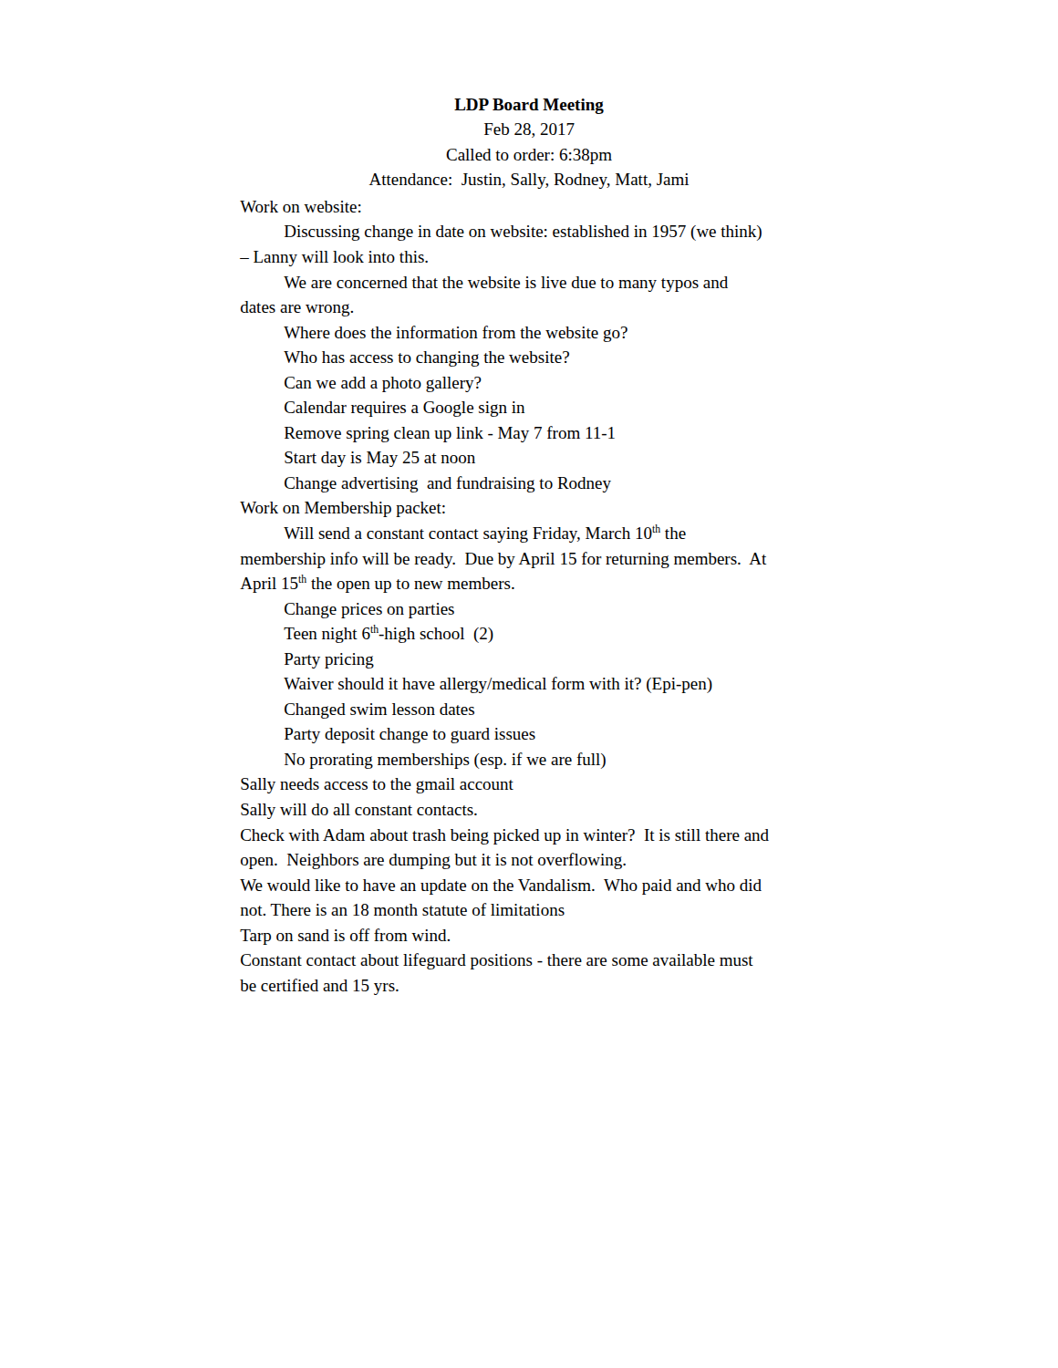LDP Board Meeting
Feb 28, 2017
Called to order: 6:38pm
Attendance: Justin, Sally, Rodney, Matt, Jami
Work on website:
Discussing change in date on website: established in 1957 (we think)
– Lanny will look into this.
We are concerned that the website is live due to many typos and
dates are wrong.
Where does the information from the website go?
Who has access to changing the website?
Can we add a photo gallery?
Calendar requires a Google sign in
Remove spring clean up link - May 7 from 11-1
Start day is May 25 at noon
Change advertising and fundraising to Rodney
Work on Membership packet:
Will send a constant contact saying Friday, March 10th the
membership info will be ready. Due by April 15 for returning members. At
April 15th the open up to new members.
Change prices on parties
Teen night 6th-high school (2)
Party pricing
Waiver should it have allergy/medical form with it? (Epi-pen)
Changed swim lesson dates
Party deposit change to guard issues
No prorating memberships (esp. if we are full)
Sally needs access to the gmail account
Sally will do all constant contacts.
Check with Adam about trash being picked up in winter? It is still there and
open. Neighbors are dumping but it is not overflowing.
We would like to have an update on the Vandalism. Who paid and who did
not. There is an 18 month statute of limitations
Tarp on sand is off from wind.
Constant contact about lifeguard positions - there are some available must
be certified and 15 yrs.